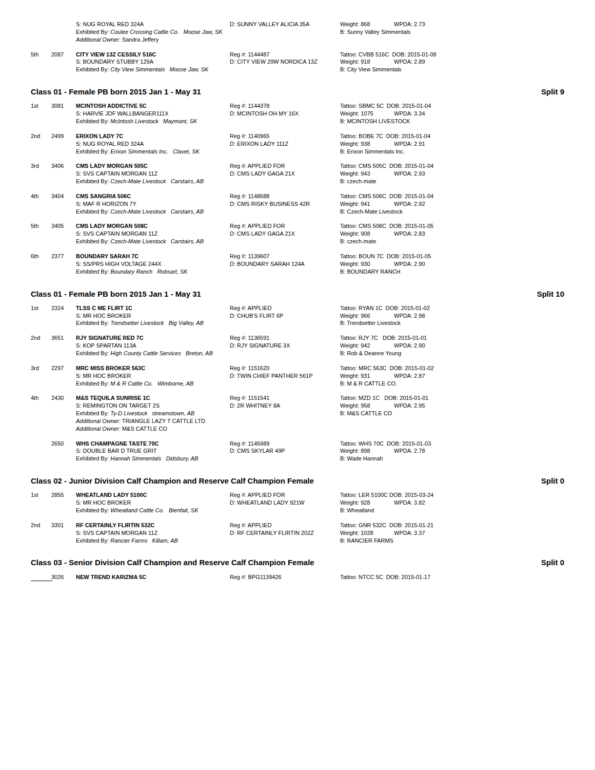S: NUG ROYAL RED 324A
D: SUNNY VALLEY ALICIA 35A
Weight: 868 WPDA: 2.73
Exhibited By: Coulee Crossing Cattle Co. Moose Jaw, SK
B: Sunny Valley Simmentals
Additional Owner: Sandra Jeffery
5th
2087
CITY VIEW 13Z CESSILY 516C
Reg #: 1144487
Tattoo: CVBB 516C DOB: 2015-01-08
S: BOUNDARY STUBBY 129A
D: CITY VIEW 29W NORDICA 13Z
Weight: 918 WPDA: 2.89
Exhibited By: City View Simmentals Moose Jaw, SK
B: City View Simmentals
Class 01 - Female PB born 2015 Jan 1 - May 31 Split 9
1st
3081
MCINTOSH ADDICTIVE 5C
Reg #: 1144378
Tattoo: SBMC 5C DOB: 2015-01-04
S: HARVIE JDF WALLBANGER111X
D: MCINTOSH OH MY 16X
Weight: 1075 WPDA: 3.34
Exhibited By: McIntosh Livestock Maymont, SK
B: MCINTOSH LIVESTOCK
2nd
2499
ERIXON LADY 7C
Reg #: 1140965
Tattoo: BOBE 7C DOB: 2015-01-04
S: NUG ROYAL RED 324A
D: ERIXON LADY 111Z
Weight: 938 WPDA: 2.91
Exhibited By: Erixon Simmentals Inc. Clavet, SK
B: Erixon Simmentals Inc.
3rd
3406
CMS LADY MORGAN 505C
Reg #: APPLIED FOR
Tattoo: CMS 505C DOB: 2015-01-04
S: SVS CAPTAIN MORGAN 11Z
D: CMS LADY GAGA 21X
Weight: 943 WPDA: 2.93
Exhibited By: Czech-Mate Livestock Carstairs, AB
B: czech-mate
4th
3404
CMS SANGRIA 506C
Reg #: 1148688
Tattoo: CMS 506C DOB: 2015-01-04
S: MAF R HORIZON 7Y
D: CMS RISKY BUSINESS 42R
Weight: 941 WPDA: 2.92
Exhibited By: Czech-Mate Livestock Carstairs, AB
B: Czech-Mate Livestock
5th
3405
CMS LADY MORGAN 508C
Reg #: APPLIED FOR
Tattoo: CMS 508C DOB: 2015-01-05
S: SVS CAPTAIN MORGAN 11Z
D: CMS LADY GAGA 21X
Weight: 908 WPDA: 2.83
Exhibited By: Czech-Mate Livestock Carstairs, AB
B: czech-mate
6th
2377
BOUNDARY SARAH 7C
Reg #: 1139607
Tattoo: BOUN 7C DOB: 2015-01-05
S: SS/PRS HIGH VOLTAGE 244X
D: BOUNDARY SARAH 124A
Weight: 930 WPDA: 2.90
Exhibited By: Boundary Ranch Robsart, SK
B: BOUNDARY RANCH
Class 01 - Female PB born 2015 Jan 1 - May 31 Split 10
1st
2324
TLSS C ME FLIRT 1C
Reg #: APPLIED
Tattoo: RYAN 1C DOB: 2015-01-02
S: MR HOC BROKER
D: CHUB'S FLIRT 6P
Weight: 966 WPDA: 2.98
Exhibited By: Trendsetter Livestock Big Valley, AB
B: Trendsetter Livestock
2nd
3651
RJY SIGNATURE RED 7C
Reg #: 1136591
Tattoo: RJY 7C DOB: 2015-01-01
S: KOP SPARTAN 113A
D: RJY SIGNATURE 3X
Weight: 942 WPDA: 2.90
Exhibited By: High County Cattle Services Breton, AB
B: Rob & Deanne Young
3rd
2297
MRC MISS BROKER 563C
Reg #: 1151620
Tattoo: MRC 563C DOB: 2015-01-02
S: MR HOC BROKER
D: TWIN CHIEF PANTHER 561P
Weight: 931 WPDA: 2.87
Exhibited By: M & R Cattle Co. Wimborne, AB
B: M & R CATTLE CO.
4th
2430
M&S TEQUILA SUNRISE 1C
Reg #: 1151541
Tattoo: MZD 1C DOB: 2015-01-01
S: REMINGTON ON TARGET 2S
D: 2R WHITNEY 8A
Weight: 958 WPDA: 2.95
Exhibited By: Ty-D Livestock streamstown, AB
B: M&S CATTLE CO
Additional Owner: TRIANGLE LAZY T CATTLE LTD
Additional Owner: M&S CATTLE CO
2650
WHS CHAMPAGNE TASTE 70C
Reg #: 1145989
Tattoo: WHS 70C DOB: 2015-01-03
S: DOUBLE BAR D TRUE GRIT
D: CMS SKYLAR 49P
Weight: 898 WPDA: 2.78
Exhibited By: Hannah Simmentals Didsbury, AB
B: Wade Hannah
Class 02 - Junior Division Calf Champion and Reserve Calf Champion Female Split 0
1st
2855
WHEATLAND LADY 5100C
Reg #: APPLIED FOR
Tattoo: LER 5100C DOB: 2015-03-24
S: MR HOC BROKER
D: WHEATLAND LADY 921W
Weight: 928 WPDA: 3.82
Exhibited By: Wheatland Cattle Co. Bienfait, SK
B: Wheatland
2nd
3301
RF CERTAINLY FLIRTIN 532C
Reg #: APPLIED
Tattoo: GNR 532C DOB: 2015-01-21
S: SVS CAPTAIN MORGAN 11Z
D: RF CERTAINLY FLIRTIN 202Z
Weight: 1028 WPDA: 3.37
Exhibited By: Rancier Farms Killam, AB
B: RANCIER FARMS
Class 03 - Senior Division Calf Champion and Reserve Calf Champion Female Split 0
3026
NEW TREND KARIZMA 5C
Reg #: BPG1139426
Tattoo: NTCC 5C DOB: 2015-01-17